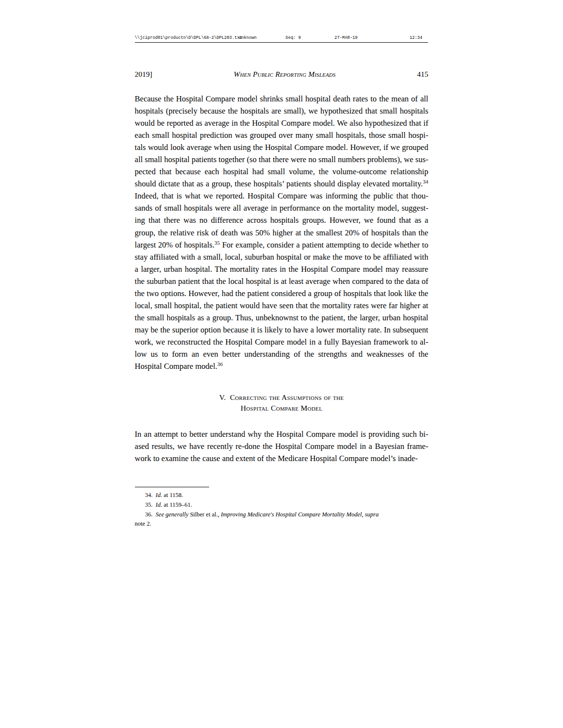\\jciprod01\productn\D\DPL\68-2\DPL203.txt unknown Seq: 927-MAR-1912:34
2019] When Public Reporting Misleads 415
Because the Hospital Compare model shrinks small hospital death rates to the mean of all hospitals (precisely because the hospitals are small), we hypothesized that small hospitals would be reported as average in the Hospital Compare model. We also hypothesized that if each small hospital prediction was grouped over many small hospitals, those small hospitals would look average when using the Hospital Compare model. However, if we grouped all small hospital patients together (so that there were no small numbers problems), we suspected that because each hospital had small volume, the volume-outcome relationship should dictate that as a group, these hospitals’ patients should display elevated mortality.34 Indeed, that is what we reported. Hospital Compare was informing the public that thousands of small hospitals were all average in performance on the mortality model, suggesting that there was no difference across hospitals groups. However, we found that as a group, the relative risk of death was 50% higher at the smallest 20% of hospitals than the largest 20% of hospitals.35 For example, consider a patient attempting to decide whether to stay affiliated with a small, local, suburban hospital or make the move to be affiliated with a larger, urban hospital. The mortality rates in the Hospital Compare model may reassure the suburban patient that the local hospital is at least average when compared to the data of the two options. However, had the patient considered a group of hospitals that look like the local, small hospital, the patient would have seen that the mortality rates were far higher at the small hospitals as a group. Thus, unbeknownst to the patient, the larger, urban hospital may be the superior option because it is likely to have a lower mortality rate. In subsequent work, we reconstructed the Hospital Compare model in a fully Bayesian framework to allow us to form an even better understanding of the strengths and weaknesses of the Hospital Compare model.36
V. Correcting the Assumptions of the
Hospital Compare Model
In an attempt to better understand why the Hospital Compare model is providing such biased results, we have recently re-done the Hospital Compare model in a Bayesian framework to examine the cause and extent of the Medicare Hospital Compare model’s inade-
34. Id. at 1158.
35. Id. at 1159–61.
36. See generally Silber et al., Improving Medicare's Hospital Compare Mortality Model, supra
note 2.